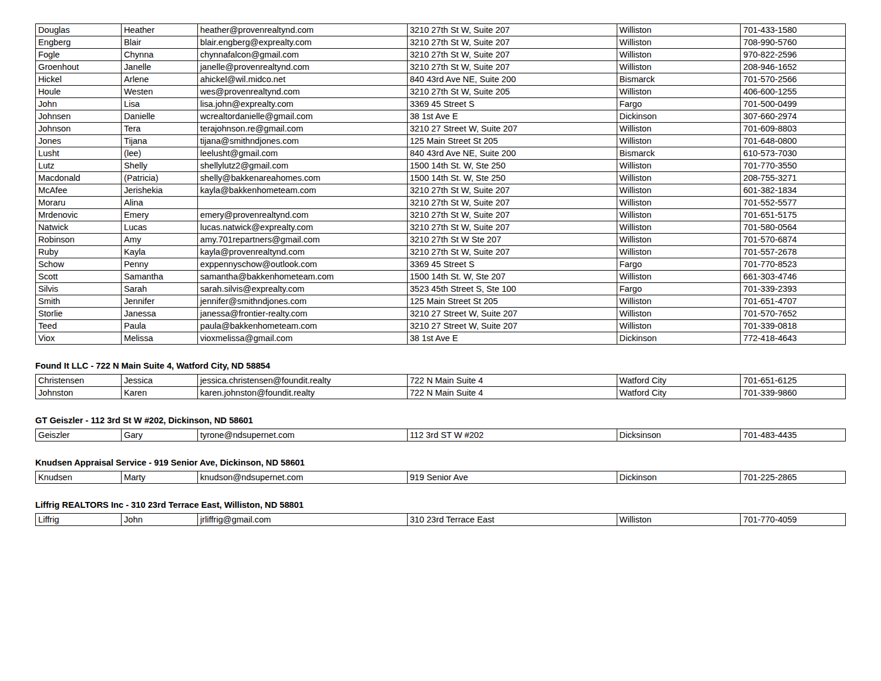| Douglas | Heather | heather@provenrealtynd.com | 3210 27th St W, Suite 207 | Williston | 701-433-1580 |
| Engberg | Blair | blair.engberg@exprealty.com | 3210 27th St W, Suite 207 | Williston | 708-990-5760 |
| Fogle | Chynna | chynnafalcon@gmail.com | 3210 27th St W, Suite 207 | Williston | 970-822-2596 |
| Groenhout | Janelle | janelle@provenrealtynd.com | 3210 27th St W, Suite 207 | Williston | 208-946-1652 |
| Hickel | Arlene | ahickel@wil.midco.net | 840 43rd Ave NE, Suite 200 | Bismarck | 701-570-2566 |
| Houle | Westen | wes@provenrealtynd.com | 3210 27th St W, Suite 205 | Williston | 406-600-1255 |
| John | Lisa | lisa.john@exprealty.com | 3369 45 Street S | Fargo | 701-500-0499 |
| Johnsen | Danielle | wcrealtordanielle@gmail.com | 38 1st Ave E | Dickinson | 307-660-2974 |
| Johnson | Tera | terajohnson.re@gmail.com | 3210 27 Street W, Suite 207 | Williston | 701-609-8803 |
| Jones | Tijana | tijana@smithndjones.com | 125 Main Street St 205 | Williston | 701-648-0800 |
| Lusht | (lee) | leelusht@gmail.com | 840 43rd Ave NE, Suite 200 | Bismarck | 610-573-7030 |
| Lutz | Shelly | shellylutz2@gmail.com | 1500 14th St. W, Ste 250 | Williston | 701-770-3550 |
| Macdonald | (Patricia) | shelly@bakkenareahomes.com | 1500 14th St. W, Ste 250 | Williston | 208-755-3271 |
| McAfee | Jerishekia | kayla@bakkenhometeam.com | 3210 27th St W, Suite 207 | Williston | 601-382-1834 |
| Moraru | Alina | | 3210 27th St W, Suite 207 | Williston | 701-552-5577 |
| Mrdenovic | Emery | emery@provenrealtynd.com | 3210 27th St W, Suite 207 | Williston | 701-651-5175 |
| Natwick | Lucas | lucas.natwick@exprealty.com | 3210 27th St W, Suite 207 | Williston | 701-580-0564 |
| Robinson | Amy | amy.701repartners@gmail.com | 3210 27th St W Ste 207 | Williston | 701-570-6874 |
| Ruby | Kayla | kayla@provenrealtynd.com | 3210 27th St W, Suite 207 | Williston | 701-557-2678 |
| Schow | Penny | exppennyschow@outlook.com | 3369 45 Street S | Fargo | 701-770-8523 |
| Scott | Samantha | samantha@bakkenhometeam.com | 1500 14th St. W, Ste 207 | Williston | 661-303-4746 |
| Silvis | Sarah | sarah.silvis@exprealty.com | 3523 45th Street S, Ste 100 | Fargo | 701-339-2393 |
| Smith | Jennifer | jennifer@smithndjones.com | 125 Main Street St 205 | Williston | 701-651-4707 |
| Storlie | Janessa | janessa@frontier-realty.com | 3210 27 Street W, Suite 207 | Williston | 701-570-7652 |
| Teed | Paula | paula@bakkenhometeam.com | 3210 27 Street W, Suite 207 | Williston | 701-339-0818 |
| Viox | Melissa | vioxmelissa@gmail.com | 38 1st Ave E | Dickinson | 772-418-4643 |
Found It LLC - 722 N Main Suite 4, Watford City, ND 58854
| Christensen | Jessica | jessica.christensen@foundit.realty | 722 N Main Suite 4 | Watford City | 701-651-6125 |
| Johnston | Karen | karen.johnston@foundit.realty | 722 N Main Suite 4 | Watford City | 701-339-9860 |
GT Geiszler - 112 3rd St W #202, Dickinson, ND 58601
| Geiszler | Gary | tyrone@ndsupernet.com | 112 3rd ST W #202 | Dicksinson | 701-483-4435 |
Knudsen Appraisal Service - 919 Senior Ave, Dickinson, ND 58601
| Knudsen | Marty | knudson@ndsupernet.com | 919 Senior Ave | Dickinson | 701-225-2865 |
Liffrig REALTORS Inc - 310 23rd Terrace East, Williston, ND 58801
| Liffrig | John | jrliffrig@gmail.com | 310 23rd Terrace East | Williston | 701-770-4059 |